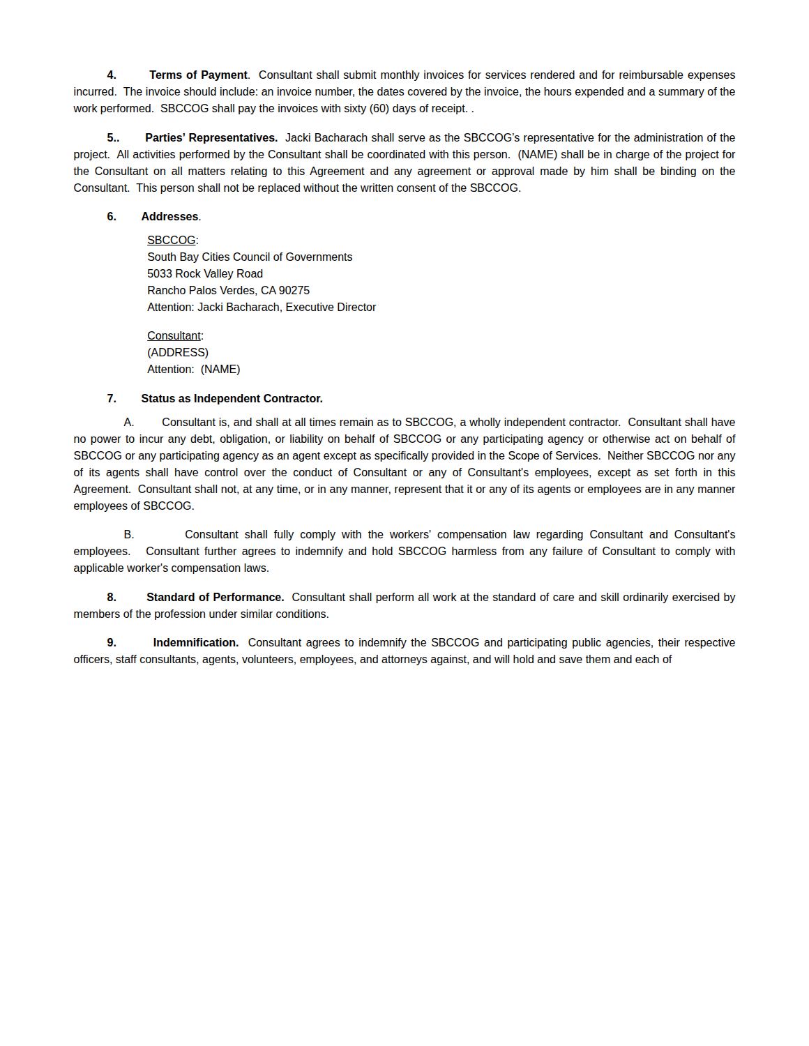4. Terms of Payment. Consultant shall submit monthly invoices for services rendered and for reimbursable expenses incurred. The invoice should include: an invoice number, the dates covered by the invoice, the hours expended and a summary of the work performed. SBCCOG shall pay the invoices with sixty (60) days of receipt. .
5.. Parties’ Representatives. Jacki Bacharach shall serve as the SBCCOG’s representative for the administration of the project. All activities performed by the Consultant shall be coordinated with this person. (NAME) shall be in charge of the project for the Consultant on all matters relating to this Agreement and any agreement or approval made by him shall be binding on the Consultant. This person shall not be replaced without the written consent of the SBCCOG.
6. Addresses.
SBCCOG:
South Bay Cities Council of Governments
5033 Rock Valley Road
Rancho Palos Verdes, CA 90275
Attention: Jacki Bacharach, Executive Director
Consultant:
(ADDRESS)
Attention: (NAME)
7. Status as Independent Contractor.
A. Consultant is, and shall at all times remain as to SBCCOG, a wholly independent contractor. Consultant shall have no power to incur any debt, obligation, or liability on behalf of SBCCOG or any participating agency or otherwise act on behalf of SBCCOG or any participating agency as an agent except as specifically provided in the Scope of Services. Neither SBCCOG nor any of its agents shall have control over the conduct of Consultant or any of Consultant's employees, except as set forth in this Agreement. Consultant shall not, at any time, or in any manner, represent that it or any of its agents or employees are in any manner employees of SBCCOG.
B. Consultant shall fully comply with the workers' compensation law regarding Consultant and Consultant's employees. Consultant further agrees to indemnify and hold SBCCOG harmless from any failure of Consultant to comply with applicable worker's compensation laws.
8. Standard of Performance. Consultant shall perform all work at the standard of care and skill ordinarily exercised by members of the profession under similar conditions.
9. Indemnification. Consultant agrees to indemnify the SBCCOG and participating public agencies, their respective officers, staff consultants, agents, volunteers, employees, and attorneys against, and will hold and save them and each of